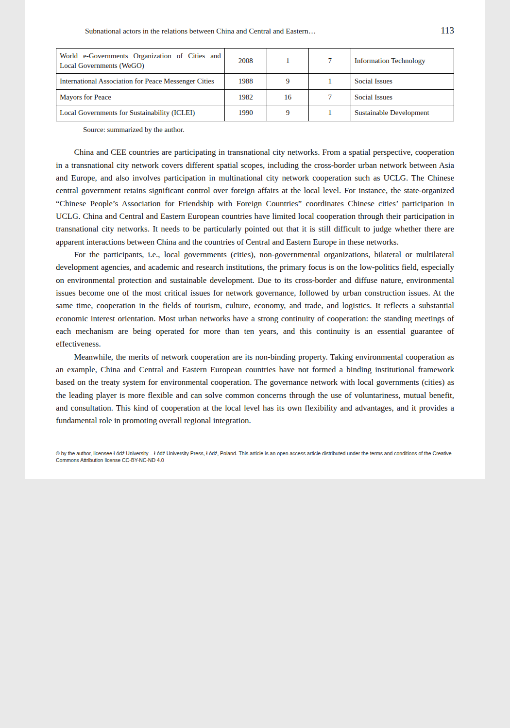Subnational actors in the relations between China and Central and Eastern… 113
| World e-Governments Organization of Cities and Local Governments (WeGO) | 2008 | 1 | 7 | Information Technology |
| International Association for Peace Messenger Cities | 1988 | 9 | 1 | Social Issues |
| Mayors for Peace | 1982 | 16 | 7 | Social Issues |
| Local Governments for Sustainability (ICLEI) | 1990 | 9 | 1 | Sustainable Development |
Source: summarized by the author.
China and CEE countries are participating in transnational city networks. From a spatial perspective, cooperation in a transnational city network covers different spatial scopes, including the cross-border urban network between Asia and Europe, and also involves participation in multinational city network cooperation such as UCLG. The Chinese central government retains significant control over foreign affairs at the local level. For instance, the state-organized “Chinese People’s Association for Friendship with Foreign Countries” coordinates Chinese cities’ participation in UCLG. China and Central and Eastern European countries have limited local cooperation through their participation in transnational city networks. It needs to be particularly pointed out that it is still difficult to judge whether there are apparent interactions between China and the countries of Central and Eastern Europe in these networks.
For the participants, i.e., local governments (cities), non-governmental organizations, bilateral or multilateral development agencies, and academic and research institutions, the primary focus is on the low-politics field, especially on environmental protection and sustainable development. Due to its cross-border and diffuse nature, environmental issues become one of the most critical issues for network governance, followed by urban construction issues. At the same time, cooperation in the fields of tourism, culture, economy, and trade, and logistics. It reflects a substantial economic interest orientation. Most urban networks have a strong continuity of cooperation: the standing meetings of each mechanism are being operated for more than ten years, and this continuity is an essential guarantee of effectiveness.
Meanwhile, the merits of network cooperation are its non-binding property. Taking environmental cooperation as an example, China and Central and Eastern European countries have not formed a binding institutional framework based on the treaty system for environmental cooperation. The governance network with local governments (cities) as the leading player is more flexible and can solve common concerns through the use of voluntariness, mutual benefit, and consultation. This kind of cooperation at the local level has its own flexibility and advantages, and it provides a fundamental role in promoting overall regional integration.
© by the author, licensee Łódź University – Łódź University Press, Łódź, Poland. This article is an open access article distributed under the terms and conditions of the Creative Commons Attribution license CC-BY-NC-ND 4.0